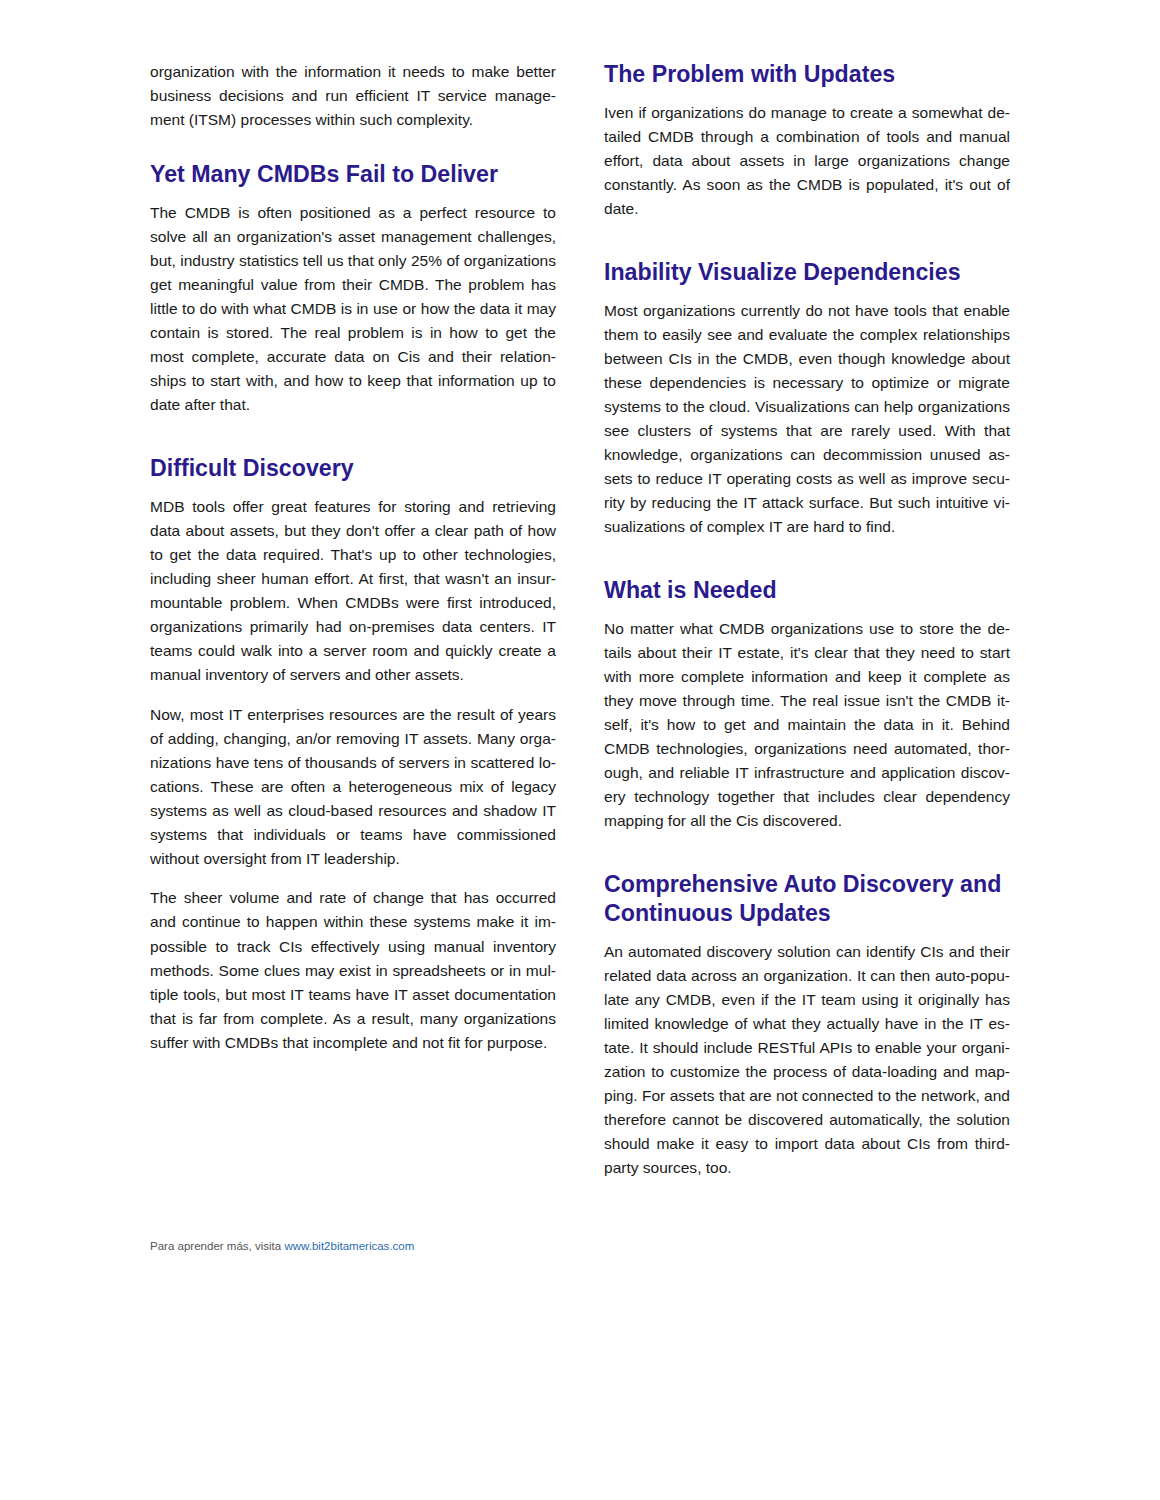organization with the information it needs to make better business decisions and run efficient IT service management (ITSM) processes within such complexity.
Yet Many CMDBs Fail to Deliver
The CMDB is often positioned as a perfect resource to solve all an organization's asset management challenges, but, industry statistics tell us that only 25% of organizations get meaningful value from their CMDB. The problem has little to do with what CMDB is in use or how the data it may contain is stored. The real problem is in how to get the most complete, accurate data on Cis and their relationships to start with, and how to keep that information up to date after that.
Difficult Discovery
MDB tools offer great features for storing and retrieving data about assets, but they don't offer a clear path of how to get the data required. That's up to other technologies, including sheer human effort. At first, that wasn't an insurmountable problem. When CMDBs were first introduced, organizations primarily had on-premises data centers. IT teams could walk into a server room and quickly create a manual inventory of servers and other assets.
Now, most IT enterprises resources are the result of years of adding, changing, an/or removing IT assets. Many organizations have tens of thousands of servers in scattered locations. These are often a heterogeneous mix of legacy systems as well as cloud-based resources and shadow IT systems that individuals or teams have commissioned without oversight from IT leadership.
The sheer volume and rate of change that has occurred and continue to happen within these systems make it impossible to track CIs effectively using manual inventory methods. Some clues may exist in spreadsheets or in multiple tools, but most IT teams have IT asset documentation that is far from complete. As a result, many organizations suffer with CMDBs that incomplete and not fit for purpose.
The Problem with Updates
Iven if organizations do manage to create a somewhat detailed CMDB through a combination of tools and manual effort, data about assets in large organizations change constantly. As soon as the CMDB is populated, it's out of date.
Inability Visualize Dependencies
Most organizations currently do not have tools that enable them to easily see and evaluate the complex relationships between CIs in the CMDB, even though knowledge about these dependencies is necessary to optimize or migrate systems to the cloud. Visualizations can help organizations see clusters of systems that are rarely used. With that knowledge, organizations can decommission unused assets to reduce IT operating costs as well as improve security by reducing the IT attack surface. But such intuitive visualizations of complex IT are hard to find.
What is Needed
No matter what CMDB organizations use to store the details about their IT estate, it's clear that they need to start with more complete information and keep it complete as they move through time. The real issue isn't the CMDB itself, it's how to get and maintain the data in it. Behind CMDB technologies, organizations need automated, thorough, and reliable IT infrastructure and application discovery technology together that includes clear dependency mapping for all the Cis discovered.
Comprehensive Auto Discovery and Continuous Updates
An automated discovery solution can identify CIs and their related data across an organization. It can then auto-populate any CMDB, even if the IT team using it originally has limited knowledge of what they actually have in the IT estate. It should include RESTful APIs to enable your organization to customize the process of data-loading and mapping. For assets that are not connected to the network, and therefore cannot be discovered automatically, the solution should make it easy to import data about CIs from third-party sources, too.
Para aprender más, visita www.bit2bitamericas.com